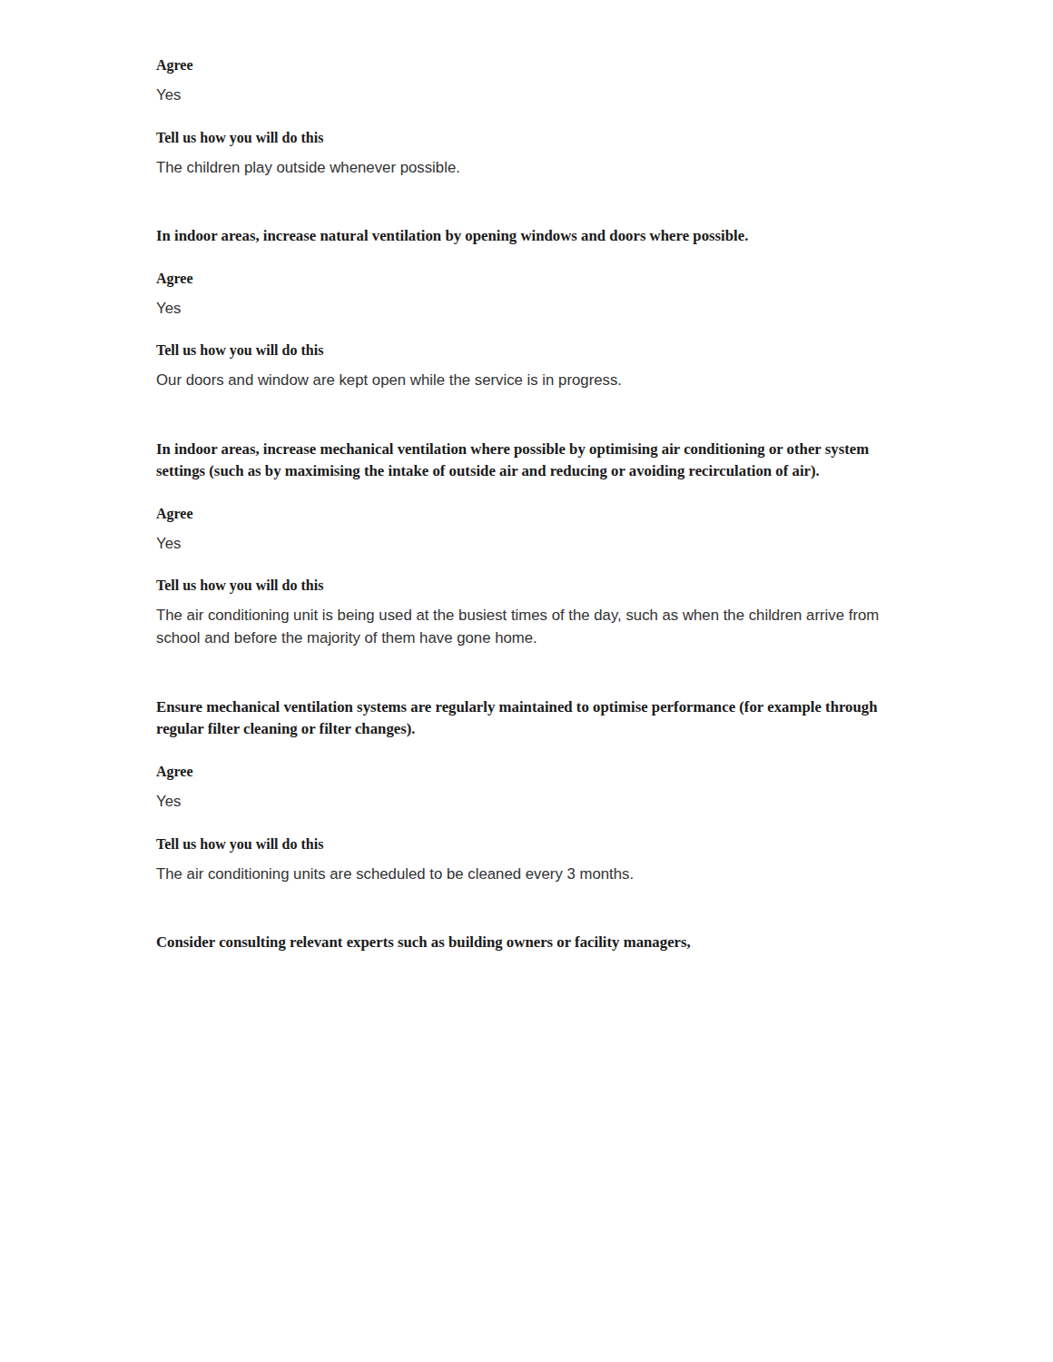Agree
Yes
Tell us how you will do this
The children play outside whenever possible.
In indoor areas, increase natural ventilation by opening windows and doors where possible.
Agree
Yes
Tell us how you will do this
Our doors and window are kept open while the service is in progress.
In indoor areas, increase mechanical ventilation where possible by optimising air conditioning or other system settings (such as by maximising the intake of outside air and reducing or avoiding recirculation of air).
Agree
Yes
Tell us how you will do this
The air conditioning unit is being used at the busiest times of the day, such as when the children arrive from school and before the majority of them have gone home.
Ensure mechanical ventilation systems are regularly maintained to optimise performance (for example through regular filter cleaning or filter changes).
Agree
Yes
Tell us how you will do this
The air conditioning units are scheduled to be cleaned every 3 months.
Consider consulting relevant experts such as building owners or facility managers,